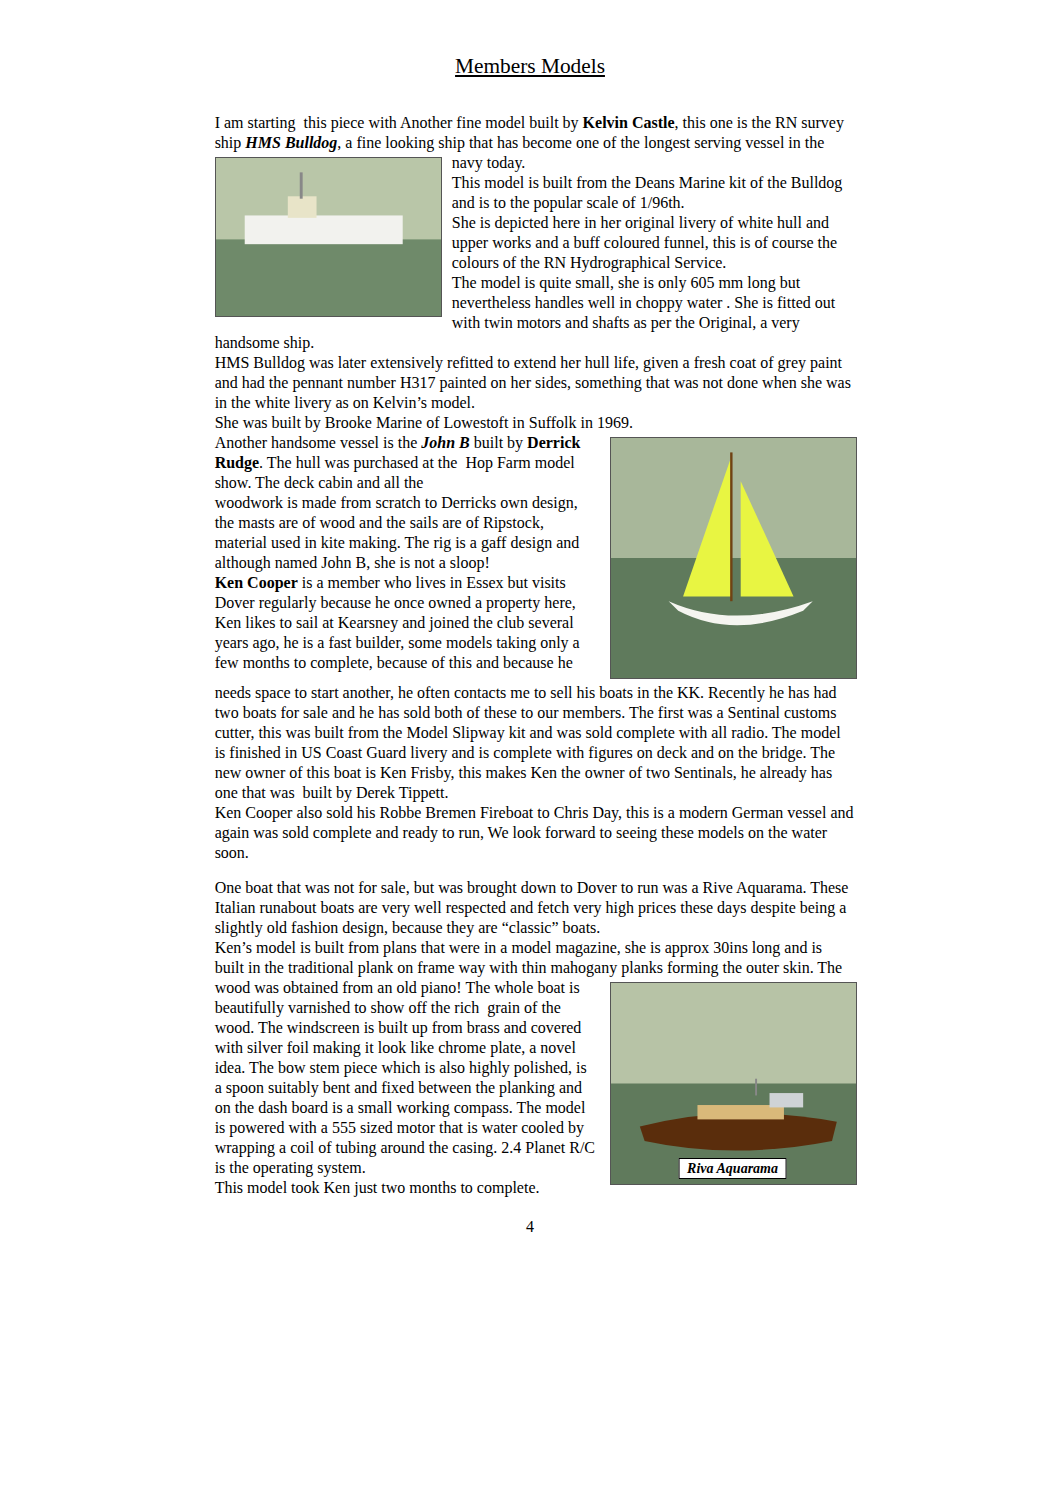Members Models
I am starting this piece with Another fine model built by Kelvin Castle, this one is the RN survey ship HMS Bulldog, a fine looking ship that has become one of the longest serving vessel in the
navy today.
This model is built from the Deans Marine kit of the Bulldog and is to the popular scale of 1/96th.
She is depicted here in her original livery of white hull and upper works and a buff coloured funnel, this is of course the colours of the RN Hydrographical Service.
The model is quite small, she is only 605 mm long but nevertheless handles well in choppy water . She is fitted out with twin motors and shafts as per the Original, a very handsome ship.
HMS Bulldog was later extensively refitted to extend her hull life, given a fresh coat of grey paint and had the pennant number H317 painted on her sides, something that was not done when she was in the white livery as on Kelvin’s model.
She was built by Brooke Marine of Lowestoft in Suffolk in 1969.
Another handsome vessel is the John B built by Derrick Rudge. The hull was purchased at the Hop Farm model show. The deck cabin and all the
woodwork is made from scratch to Derricks own design, the masts are of wood and the sails are of Ripstock, material used in kite making. The rig is a gaff design and although named John B, she is not a sloop!
Ken Cooper is a member who lives in Essex but visits Dover regularly because he once owned a property here, Ken likes to sail at Kearsney and joined the club several years ago, he is a fast builder, some models taking only a few months to complete, because of this and because he
needs space to start another, he often contacts me to sell his boats in the KK. Recently he has had two boats for sale and he has sold both of these to our members. The first was a Sentinal customs cutter, this was built from the Model Slipway kit and was sold complete with all radio. The model is finished in US Coast Guard livery and is complete with figures on deck and on the bridge. The new owner of this boat is Ken Frisby, this makes Ken the owner of two Sentinals, he already has one that was built by Derek Tippett.
Ken Cooper also sold his Robbe Bremen Fireboat to Chris Day, this is a modern German vessel and again was sold complete and ready to run, We look forward to seeing these models on the water soon.
One boat that was not for sale, but was brought down to Dover to run was a Rive Aquarama. These Italian runabout boats are very well respected and fetch very high prices these days despite being a slightly old fashion design, because they are “classic” boats.
Ken’s model is built from plans that were in a model magazine, she is approx 30ins long and is built in the traditional plank on frame way with thin mahogany planks forming the outer skin. The
Riva Aquarama
wood was obtained from an old piano! The whole boat is beautifully varnished to show off the rich grain of the wood. The windscreen is built up from brass and covered with silver foil making it look like chrome plate, a novel idea. The bow stem piece which is also highly polished, is a spoon suitably bent and fixed between the planking and on the dash board is a small working compass. The model is powered with a 555 sized motor that is water cooled by wrapping a coil of tubing around the casing. 2.4 Planet R/C is the operating system.
This model took Ken just two months to complete.
4